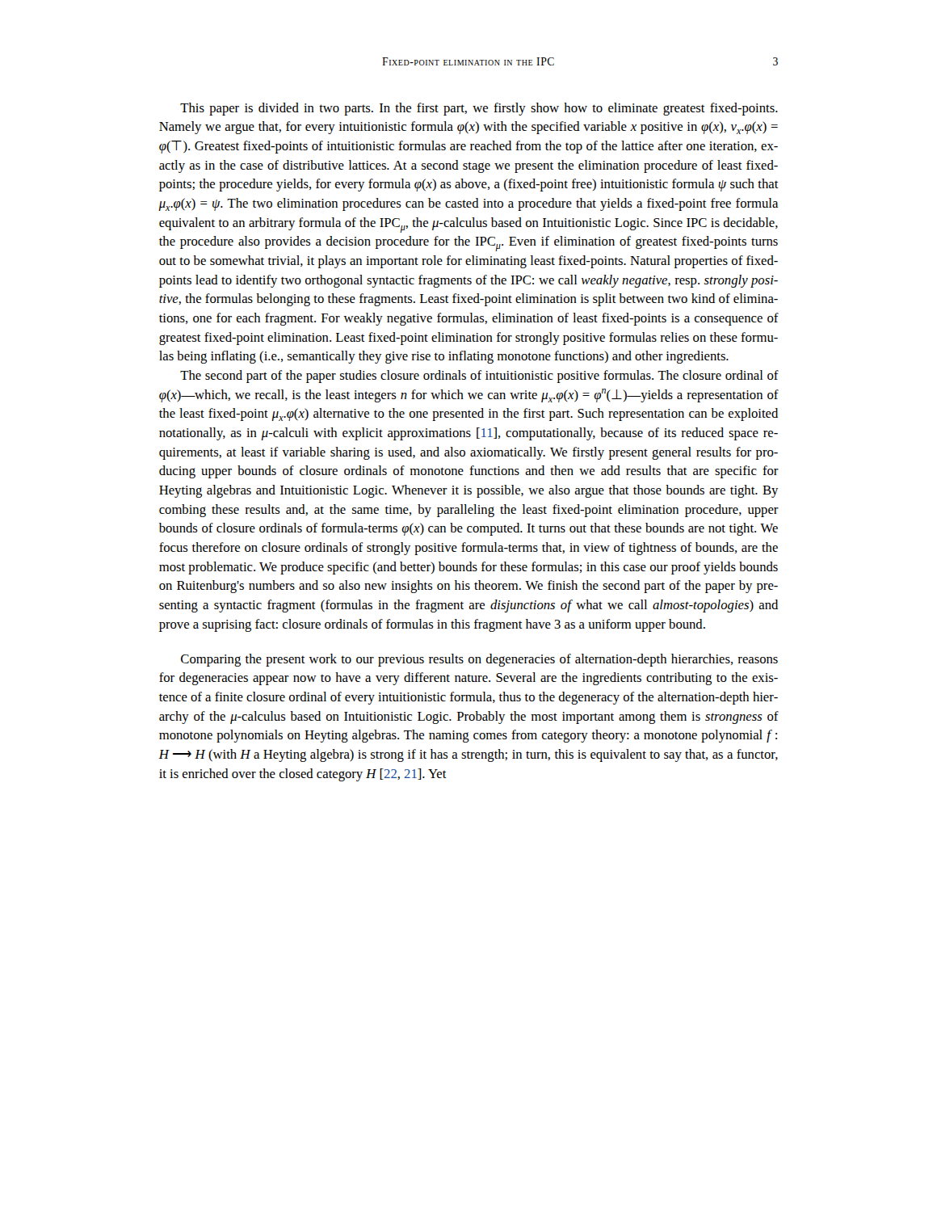Fixed-point elimination in the IPC 3
This paper is divided in two parts. In the first part, we firstly show how to eliminate greatest fixed-points. Namely we argue that, for every intuitionistic formula φ(x) with the specified variable x positive in φ(x), νx.φ(x) = φ(⊤). Greatest fixed-points of intuitionistic formulas are reached from the top of the lattice after one iteration, exactly as in the case of distributive lattices. At a second stage we present the elimination procedure of least fixed-points; the procedure yields, for every formula φ(x) as above, a (fixed-point free) intuitionistic formula ψ such that μx.φ(x) = ψ. The two elimination procedures can be casted into a procedure that yields a fixed-point free formula equivalent to an arbitrary formula of the IPCμ, the μ-calculus based on Intuitionistic Logic. Since IPC is decidable, the procedure also provides a decision procedure for the IPCμ. Even if elimination of greatest fixed-points turns out to be somewhat trivial, it plays an important role for eliminating least fixed-points. Natural properties of fixed-points lead to identify two orthogonal syntactic fragments of the IPC: we call weakly negative, resp. strongly positive, the formulas belonging to these fragments. Least fixed-point elimination is split between two kind of eliminations, one for each fragment. For weakly negative formulas, elimination of least fixed-points is a consequence of greatest fixed-point elimination. Least fixed-point elimination for strongly positive formulas relies on these formulas being inflating (i.e., semantically they give rise to inflating monotone functions) and other ingredients.
The second part of the paper studies closure ordinals of intuitionistic positive formulas. The closure ordinal of φ(x)—which, we recall, is the least integers n for which we can write μx.φ(x) = φn(⊥)—yields a representation of the least fixed-point μx.φ(x) alternative to the one presented in the first part. Such representation can be exploited notationally, as in μ-calculi with explicit approximations [11], computationally, because of its reduced space requirements, at least if variable sharing is used, and also axiomatically. We firstly present general results for producing upper bounds of closure ordinals of monotone functions and then we add results that are specific for Heyting algebras and Intuitionistic Logic. Whenever it is possible, we also argue that those bounds are tight. By combing these results and, at the same time, by paralleling the least fixed-point elimination procedure, upper bounds of closure ordinals of formula-terms φ(x) can be computed. It turns out that these bounds are not tight. We focus therefore on closure ordinals of strongly positive formula-terms that, in view of tightness of bounds, are the most problematic. We produce specific (and better) bounds for these formulas; in this case our proof yields bounds on Ruitenburg's numbers and so also new insights on his theorem. We finish the second part of the paper by presenting a syntactic fragment (formulas in the fragment are disjunctions of what we call almost-topologies) and prove a suprising fact: closure ordinals of formulas in this fragment have 3 as a uniform upper bound.
Comparing the present work to our previous results on degeneracies of alternation-depth hierarchies, reasons for degeneracies appear now to have a very different nature. Several are the ingredients contributing to the existence of a finite closure ordinal of every intuitionistic formula, thus to the degeneracy of the alternation-depth hierarchy of the μ-calculus based on Intuitionistic Logic. Probably the most important among them is strongness of monotone polynomials on Heyting algebras. The naming comes from category theory: a monotone polynomial f : H ⟶ H (with H a Heyting algebra) is strong if it has a strength; in turn, this is equivalent to say that, as a functor, it is enriched over the closed category H [22, 21]. Yet